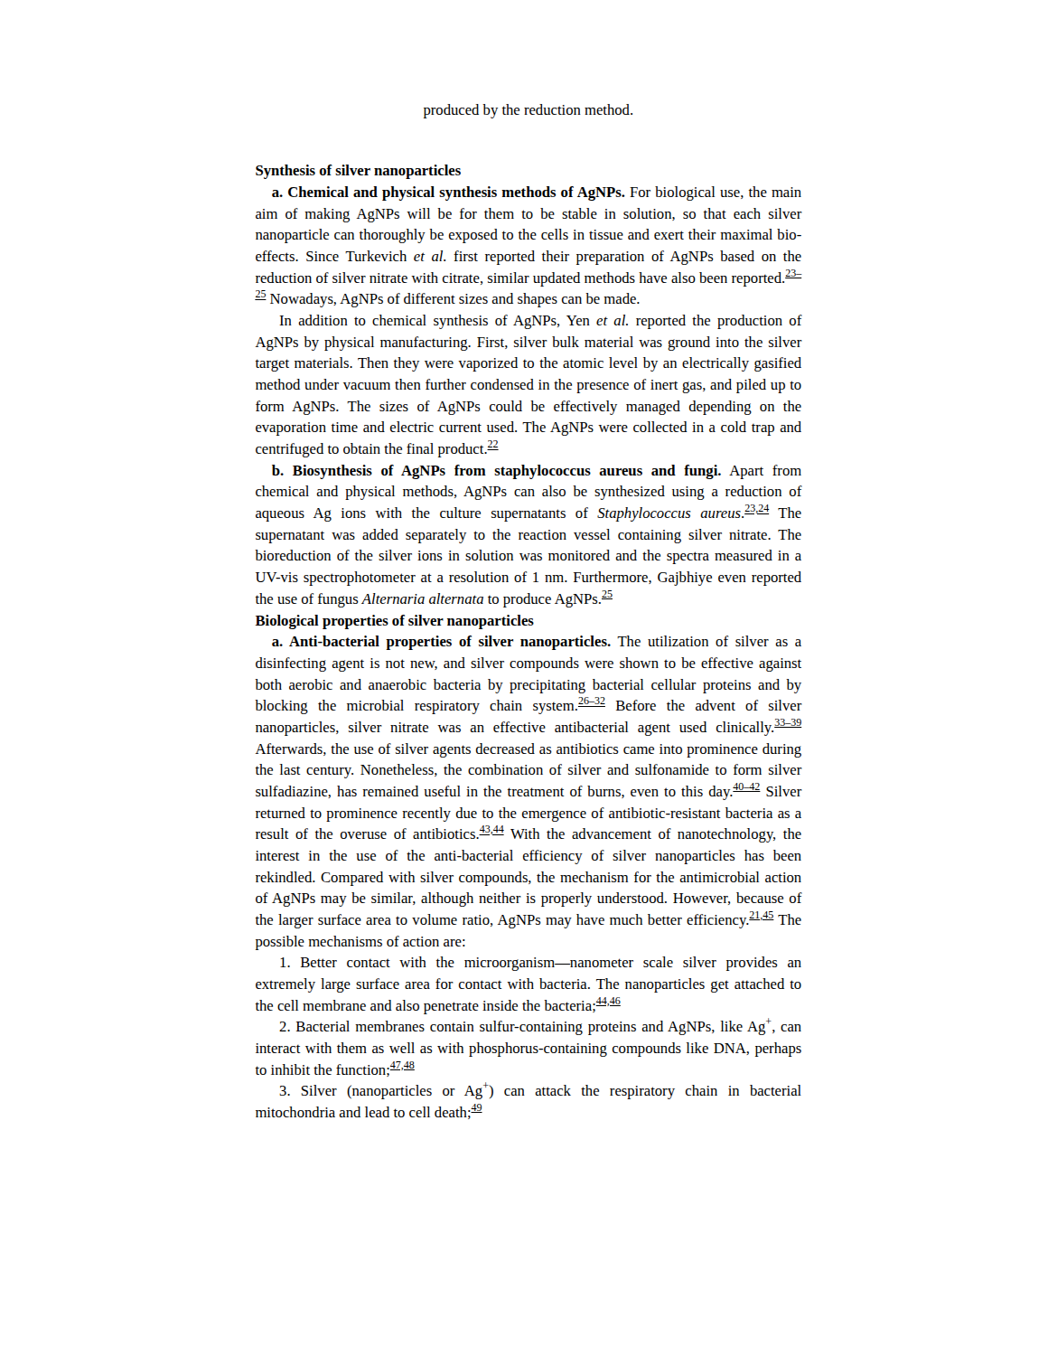produced by the reduction method.
Synthesis of silver nanoparticles
a. Chemical and physical synthesis methods of AgNPs. For biological use, the main aim of making AgNPs will be for them to be stable in solution, so that each silver nanoparticle can thoroughly be exposed to the cells in tissue and exert their maximal bio-effects. Since Turkevich et al. first reported their preparation of AgNPs based on the reduction of silver nitrate with citrate, similar updated methods have also been reported.23–25 Nowadays, AgNPs of different sizes and shapes can be made.
In addition to chemical synthesis of AgNPs, Yen et al. reported the production of AgNPs by physical manufacturing. First, silver bulk material was ground into the silver target materials. Then they were vaporized to the atomic level by an electrically gasified method under vacuum then further condensed in the presence of inert gas, and piled up to form AgNPs. The sizes of AgNPs could be effectively managed depending on the evaporation time and electric current used. The AgNPs were collected in a cold trap and centrifuged to obtain the final product.22
b. Biosynthesis of AgNPs from staphylococcus aureus and fungi. Apart from chemical and physical methods, AgNPs can also be synthesized using a reduction of aqueous Ag ions with the culture supernatants of Staphylococcus aureus.23,24 The supernatant was added separately to the reaction vessel containing silver nitrate. The bioreduction of the silver ions in solution was monitored and the spectra measured in a UV-vis spectrophotometer at a resolution of 1 nm. Furthermore, Gajbhiye even reported the use of fungus Alternaria alternata to produce AgNPs.25
Biological properties of silver nanoparticles
a. Anti-bacterial properties of silver nanoparticles. The utilization of silver as a disinfecting agent is not new, and silver compounds were shown to be effective against both aerobic and anaerobic bacteria by precipitating bacterial cellular proteins and by blocking the microbial respiratory chain system.26–32 Before the advent of silver nanoparticles, silver nitrate was an effective antibacterial agent used clinically.33–39 Afterwards, the use of silver agents decreased as antibiotics came into prominence during the last century. Nonetheless, the combination of silver and sulfonamide to form silver sulfadiazine, has remained useful in the treatment of burns, even to this day.40–42 Silver returned to prominence recently due to the emergence of antibiotic-resistant bacteria as a result of the overuse of antibiotics.43,44 With the advancement of nanotechnology, the interest in the use of the anti-bacterial efficiency of silver nanoparticles has been rekindled. Compared with silver compounds, the mechanism for the antimicrobial action of AgNPs may be similar, although neither is properly understood. However, because of the larger surface area to volume ratio, AgNPs may have much better efficiency.21,45 The possible mechanisms of action are:
1. Better contact with the microorganism—nanometer scale silver provides an extremely large surface area for contact with bacteria. The nanoparticles get attached to the cell membrane and also penetrate inside the bacteria;44,46
2. Bacterial membranes contain sulfur-containing proteins and AgNPs, like Ag+, can interact with them as well as with phosphorus-containing compounds like DNA, perhaps to inhibit the function;47,48
3. Silver (nanoparticles or Ag+) can attack the respiratory chain in bacterial mitochondria and lead to cell death;49